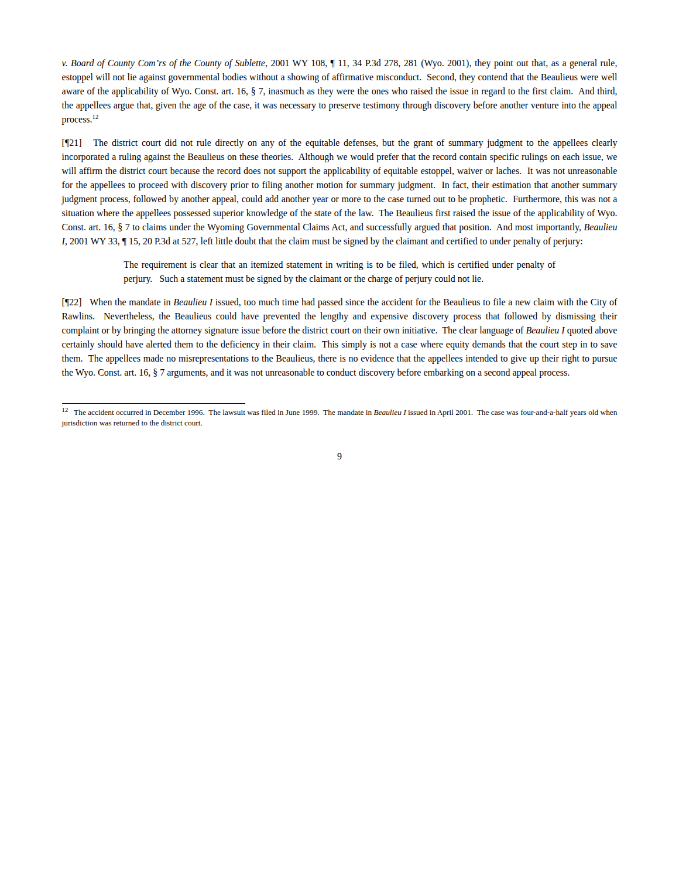v. Board of County Com’rs of the County of Sublette, 2001 WY 108, ¶ 11, 34 P.3d 278, 281 (Wyo. 2001), they point out that, as a general rule, estoppel will not lie against governmental bodies without a showing of affirmative misconduct. Second, they contend that the Beaulieus were well aware of the applicability of Wyo. Const. art. 16, § 7, inasmuch as they were the ones who raised the issue in regard to the first claim. And third, the appellees argue that, given the age of the case, it was necessary to preserve testimony through discovery before another venture into the appeal process.12
[¶21] The district court did not rule directly on any of the equitable defenses, but the grant of summary judgment to the appellees clearly incorporated a ruling against the Beaulieus on these theories. Although we would prefer that the record contain specific rulings on each issue, we will affirm the district court because the record does not support the applicability of equitable estoppel, waiver or laches. It was not unreasonable for the appellees to proceed with discovery prior to filing another motion for summary judgment. In fact, their estimation that another summary judgment process, followed by another appeal, could add another year or more to the case turned out to be prophetic. Furthermore, this was not a situation where the appellees possessed superior knowledge of the state of the law. The Beaulieus first raised the issue of the applicability of Wyo. Const. art. 16, § 7 to claims under the Wyoming Governmental Claims Act, and successfully argued that position. And most importantly, Beaulieu I, 2001 WY 33, ¶ 15, 20 P.3d at 527, left little doubt that the claim must be signed by the claimant and certified to under penalty of perjury:
The requirement is clear that an itemized statement in writing is to be filed, which is certified under penalty of perjury. Such a statement must be signed by the claimant or the charge of perjury could not lie.
[¶22] When the mandate in Beaulieu I issued, too much time had passed since the accident for the Beaulieus to file a new claim with the City of Rawlins. Nevertheless, the Beaulieus could have prevented the lengthy and expensive discovery process that followed by dismissing their complaint or by bringing the attorney signature issue before the district court on their own initiative. The clear language of Beaulieu I quoted above certainly should have alerted them to the deficiency in their claim. This simply is not a case where equity demands that the court step in to save them. The appellees made no misrepresentations to the Beaulieus, there is no evidence that the appellees intended to give up their right to pursue the Wyo. Const. art. 16, § 7 arguments, and it was not unreasonable to conduct discovery before embarking on a second appeal process.
12 The accident occurred in December 1996. The lawsuit was filed in June 1999. The mandate in Beaulieu I issued in April 2001. The case was four-and-a-half years old when jurisdiction was returned to the district court.
9